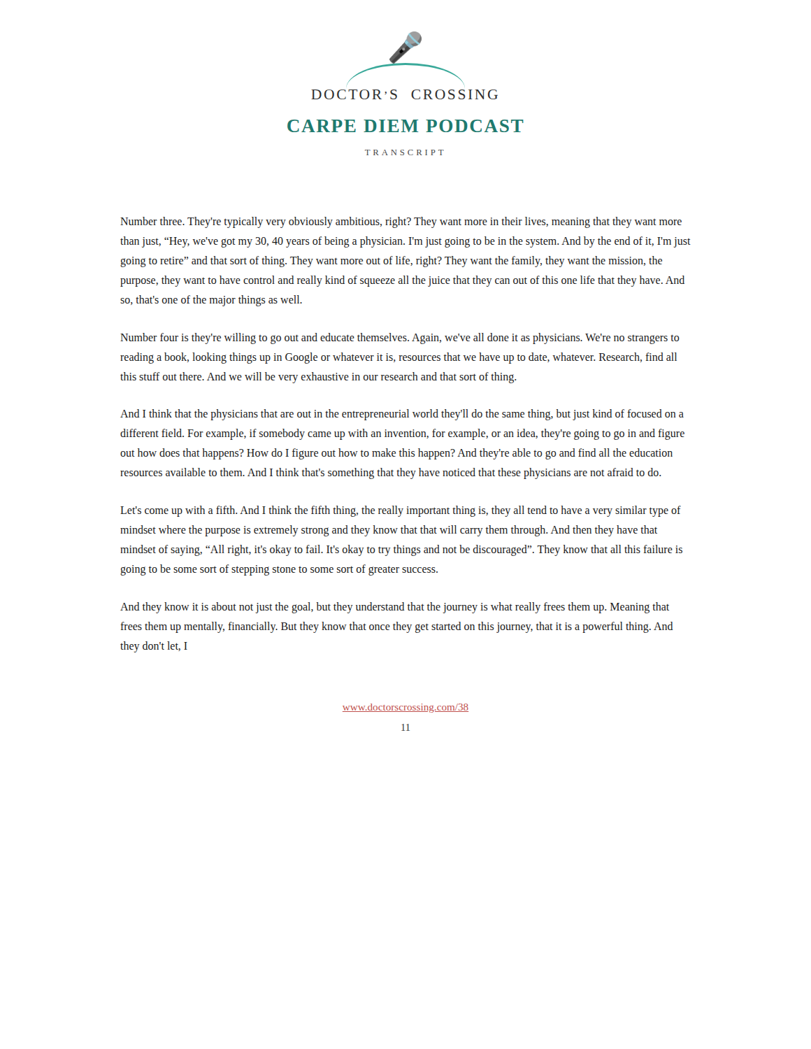🎤
DOCTOR’S CROSSING
CARPE DIEM PODCAST
TRANSCRIPT
Number three. They're typically very obviously ambitious, right? They want more in their lives, meaning that they want more than just, “Hey, we've got my 30, 40 years of being a physician. I'm just going to be in the system. And by the end of it, I'm just going to retire” and that sort of thing. They want more out of life, right? They want the family, they want the mission, the purpose, they want to have control and really kind of squeeze all the juice that they can out of this one life that they have. And so, that's one of the major things as well.
Number four is they're willing to go out and educate themselves. Again, we've all done it as physicians. We're no strangers to reading a book, looking things up in Google or whatever it is, resources that we have up to date, whatever. Research, find all this stuff out there. And we will be very exhaustive in our research and that sort of thing.
And I think that the physicians that are out in the entrepreneurial world they'll do the same thing, but just kind of focused on a different field. For example, if somebody came up with an invention, for example, or an idea, they're going to go in and figure out how does that happens? How do I figure out how to make this happen? And they're able to go and find all the education resources available to them. And I think that's something that they have noticed that these physicians are not afraid to do.
Let's come up with a fifth. And I think the fifth thing, the really important thing is, they all tend to have a very similar type of mindset where the purpose is extremely strong and they know that that will carry them through. And then they have that mindset of saying, “All right, it's okay to fail. It's okay to try things and not be discouraged”. They know that all this failure is going to be some sort of stepping stone to some sort of greater success.
And they know it is about not just the goal, but they understand that the journey is what really frees them up. Meaning that frees them up mentally, financially. But they know that once they get started on this journey, that it is a powerful thing. And they don't let, I
www.doctorscrossing.com/38
11